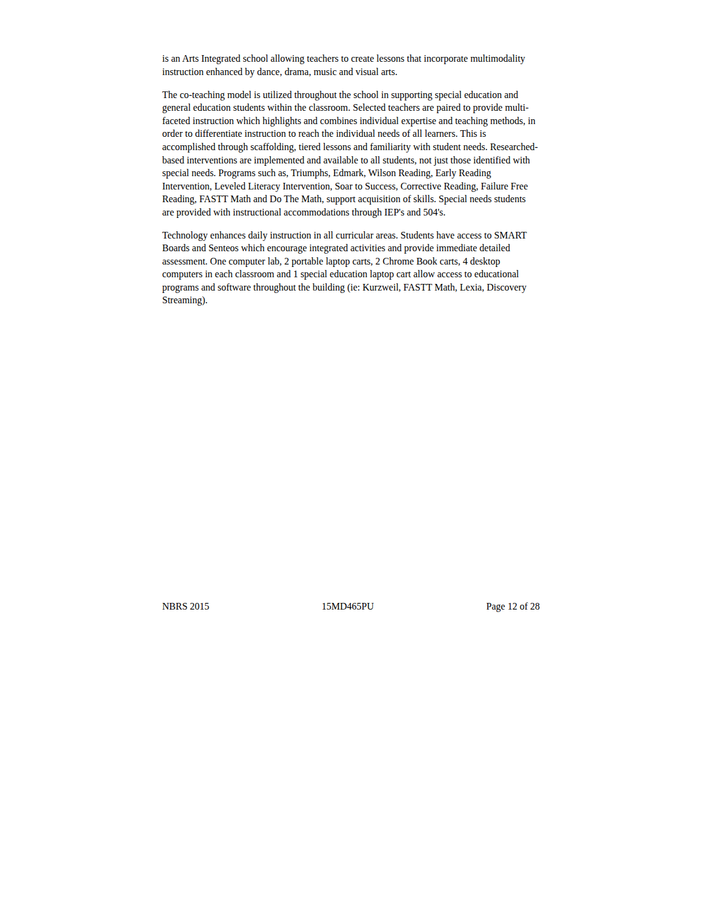is an Arts Integrated school allowing teachers to create lessons that incorporate multimodality instruction enhanced by dance, drama, music and visual arts.
The co-teaching model is utilized throughout the school in supporting special education and general education students within the classroom. Selected teachers are paired to provide multi-faceted instruction which highlights and combines individual expertise and teaching methods, in order to differentiate instruction to reach the individual needs of all learners. This is accomplished through scaffolding, tiered lessons and familiarity with student needs. Researched-based interventions are implemented and available to all students, not just those identified with special needs. Programs such as, Triumphs, Edmark, Wilson Reading, Early Reading Intervention, Leveled Literacy Intervention, Soar to Success, Corrective Reading, Failure Free Reading, FASTT Math and Do The Math, support acquisition of skills. Special needs students are provided with instructional accommodations through IEP's and 504's.
Technology enhances daily instruction in all curricular areas. Students have access to SMART Boards and Senteos which encourage integrated activities and provide immediate detailed assessment. One computer lab, 2 portable laptop carts, 2 Chrome Book carts, 4 desktop computers in each classroom and 1 special education laptop cart allow access to educational programs and software throughout the building (ie: Kurzweil, FASTT Math, Lexia, Discovery Streaming).
NBRS 2015 15MD465PU Page 12 of 28